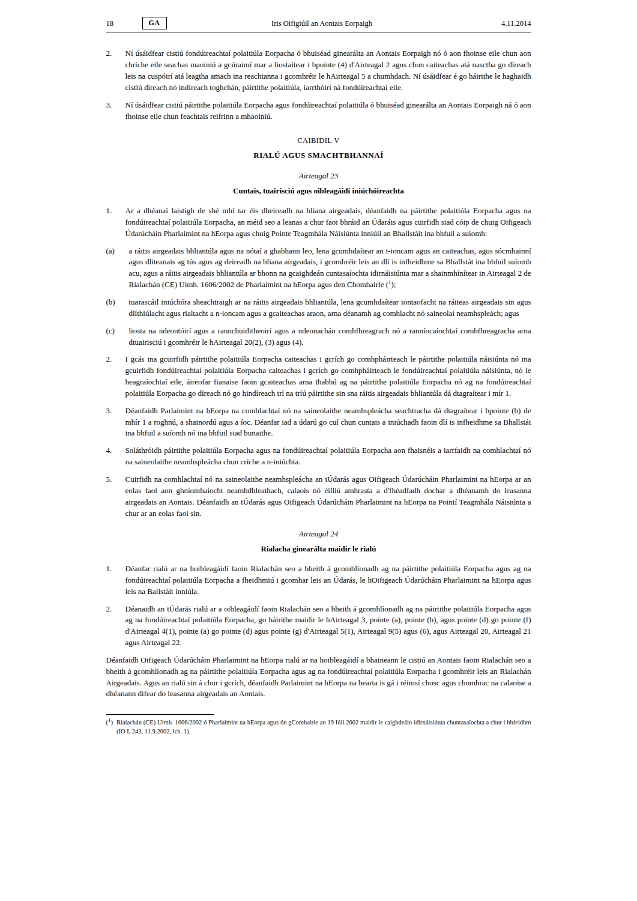18
GA
Iris Oifigiúil an Aontais Eorpaigh
4.11.2014
2.
Ní úsáidfear cistiú fondúireachtaí polaitiúla Eorpacha ó bhuiséad ginearálta an Aontais Eorpaigh nó ó aon fhoinse eile chun aon chríche eile seachas maoiniú a gcúraimí mar a liostaítear i bpointe (4) d'Airteagal 2 agus chun caiteachas atá nasctha go díreach leis na cuspóirí atá leagtha amach ina reachtanna i gcomhréir le hAirteagal 5 a chumhdach. Ní úsáidfear é go háirithe le haghaidh cistiú díreach nó indíreach toghchán, páirtithe polaitiúla, iarrthóirí ná fondúireachtaí eile.
3.
Ní úsáidfear cistiú páirtithe polaitiúla Eorpacha agus fondúireachtaí polaitiúla ó bhuiséad ginearálta an Aontais Eorpaigh ná ó aon fhoinse eile chun feachtais reifrinn a mhaoiniú.
CAIBIDIL V
RIALÚ AGUS SMACHTBHANNAÍ
Airteagal 23
Cuntais, tuairisciú agus oibleagáidí iniúchóireachta
1.
Ar a dhéanaí laistigh de shé mhí tar éis dheireadh na bliana airgeadais, déanfaidh na páirtithe polaitiúla Eorpacha agus na fondúireachtaí polaitiúla Eorpacha, an méid seo a leanas a chur faoi bhráid an Údaráis agus cuirfidh siad cóip de chuig Oifigeach Údarúcháin Pharlaimint na hEorpa agus chuig Pointe Teagmhála Náisiúnta inniúil an Bhallstáit ina bhfuil a suíomh:
(a)
a ráitis airgeadais bhliantúla agus na nótaí a ghabhann leo, lena gcumhdaítear an t-ioncam agus an caiteachas, agus sócmhainní agus dliteanais ag tús agus ag deireadh na bliana airgeadais, i gcomhréir leis an dlí is infheidhme sa Bhallstát ina bhfuil suíomh acu, agus a ráitis airgeadais bhliantúla ar bhonn na gcaighdeán cuntasaíochta idirnáisiúnta mar a shainmhínítear in Airteagal 2 de Rialachán (CE) Uimh. 1606/2002 de Pharlaimint na hEorpa agus den Chomhairle (1);
(b)
tuarascáil iniúchóra sheachtraigh ar na ráitis airgeadais bhliantúla, lena gcumhdaítear iontaofacht na ráiteas airgeadais sin agus dlíthiúlacht agus rialtacht a n-ioncam agus a gcaiteachas araon, arna déanamh ag comhlacht nó saineolaí neamhspleách; agus
(c)
liosta na ndeontóirí agus a rannchuiditheoirí agus a ndeonachán comhfhreagrach nó a ranníocaíochtaí comhfhreagracha arna dtuairisciú i gcomhréir le hAirteagal 20(2), (3) agus (4).
2.
I gcás ina gcuirfidh páirtithe polaitiúla Eorpacha caiteachas i gcrích go comhpháirteach le páirtithe polaitiúla náisiúnta nó ina gcuirfidh fondúireachtaí polaitiúla Eorpacha caiteachas i gcrích go comhpháirteach le fondúireachtaí polaitiúla náisiúnta, nó le heagraíochtaí eile, áireofar fianaise faoin gcaiteachas arna thabhú ag na páirtithe polaitiúla Eorpacha nó ag na fondúireachtaí polaitiúla Eorpacha go díreach nó go hindíreach trí na tríú páirtithe sin sna ráitis airgeadais bhliantúla dá dtagraítear i mír 1.
3.
Déanfaidh Parlaimint na hEorpa na comhlachtaí nó na saineolaithe neamhspleácha seachtracha dá dtagraítear i bpointe (b) de mhír 1 a roghnú, a shainordú agus a íoc. Déanfar iad a údarú go cuí chun cuntais a iniúchadh faoin dlí is infheidhme sa Bhallstát ina bhfuil a suíomh nó ina bhfuil siad bunaithe.
4.
Soláthróidh páirtithe polaitiúla Eorpacha agus na fondúireachtaí polaitiúla Eorpacha aon fhaisnéis a iarrfaidh na comhlachtaí nó na saineolaithe neamhspleácha chun críche a n-iniúchta.
5.
Cuirfidh na comhlachtaí nó na saineolaithe neamhspleácha an tÚdarás agus Oifigeach Údarúcháin Pharlaimint na hEorpa ar an eolas faoi aon ghníomhaíocht neamhdhleathach, calaois nó éilliú amhrasta a d'fhéadfadh dochar a dhéanamh do leasanna airgeadais an Aontais. Déanfaidh an tÚdarás agus Oifigeach Údarúcháin Pharlaimint na hEorpa na Pointí Teagmhála Náisiúnta a chur ar an eolas faoi sin.
Airteagal 24
Rialacha ginearálta maidir le rialú
1.
Déanfar rialú ar na hoibleagáidí faoin Rialachán seo a bheith á gcomhlíonadh ag na páirtithe polaitiúla Eorpacha agus ag na fondúireachtaí polaitiúla Eorpacha a fheidhmiú i gcomhar leis an Údarás, le hOifigeach Údarúcháin Pharlaimint na hEorpa agus leis na Ballstáit inniúla.
2.
Déanaidh an tÚdarás rialú ar a oibleagáidí faoin Rialachán seo a bheith á gcomhlíonadh ag na páirtithe polaitiúla Eorpacha agus ag na fondúireachtaí polaitiúla Eorpacha, go háirithe maidir le hAirteagal 3, pointe (a), pointe (b), agus pointe (d) go pointe (f) d'Airteagal 4(1), pointe (a) go pointe (d) agus pointe (g) d'Airteagal 5(1), Airteagal 9(5) agus (6), agus Airteagal 20, Airteagal 21 agus Airteagal 22.
Déanfaidh Oifigeach Údarúcháin Pharlaimint na hEorpa rialú ar na hoibleagáidí a bhaineann le cistiú an Aontais faoin Rialachán seo a bheith á gcomhlíonadh ag na páirtithe polaitiúla Eorpacha agus ag na fondúireachtaí polaitiúla Eorpacha i gcomhréir leis an Rialachán Airgeadais. Agus an rialú sin á chur i gcrích, déanfaidh Parlaimint na hEorpa na bearta is gá i réimsí chosc agus chomhrac na calaoise a dhéanann difear do leasanna airgeadais an Aontais.
(1) Rialachán (CE) Uimh. 1606/2002 ó Pharlaimint na hEorpa agus ón gComhairle an 19 Iúil 2002 maidir le caighdeáin idirnáisiúnta chuntasaíochta a chur i bhfeidhm (IO L 243, 11.9.2002, lch. 1).